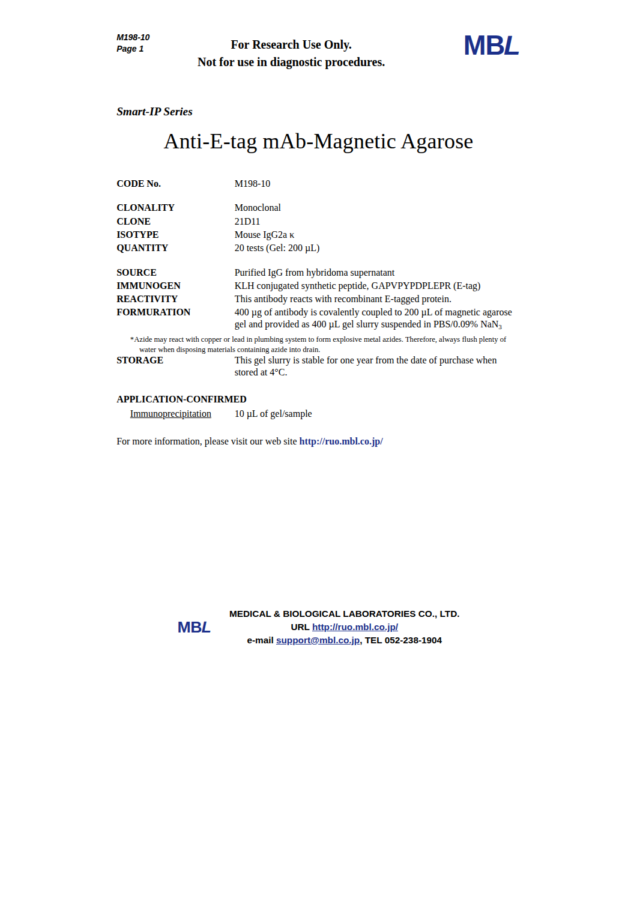M198-10
Page 1
For Research Use Only.
Not for use in diagnostic procedures.
MBL
Smart-IP Series
Anti-E-tag mAb-Magnetic Agarose
| CODE No. | M198-10 |
| CLONALITY | Monoclonal |
| CLONE | 21D11 |
| ISOTYPE | Mouse IgG2a κ |
| QUANTITY | 20 tests (Gel: 200 µL) |
| SOURCE | Purified IgG from hybridoma supernatant |
| IMMUNOGEN | KLH conjugated synthetic peptide, GAPVPYPDPLEPR (E-tag) |
| REACTIVITY | This antibody reacts with recombinant E-tagged protein. |
| FORMURATION | 400 µg of antibody is covalently coupled to 200 µL of magnetic agarose gel and provided as 400 µL gel slurry suspended in PBS/0.09% NaN 3 |
*Azide may react with copper or lead in plumbing system to form explosive metal azides. Therefore, always flush plenty of water when disposing materials containing azide into drain.
| STORAGE | This gel slurry is stable for one year from the date of purchase when stored at 4°C. |
APPLICATION-CONFIRMED
Immunoprecipitation10 µL of gel/sample
For more information, please visit our web site http://ruo.mbl.co.jp/
MBL
MEDICAL & BIOLOGICAL LABORATORIES CO., LTD.
URL http://ruo.mbl.co.jp/
e-mail support@mbl.co.jp, TEL 052-238-1904